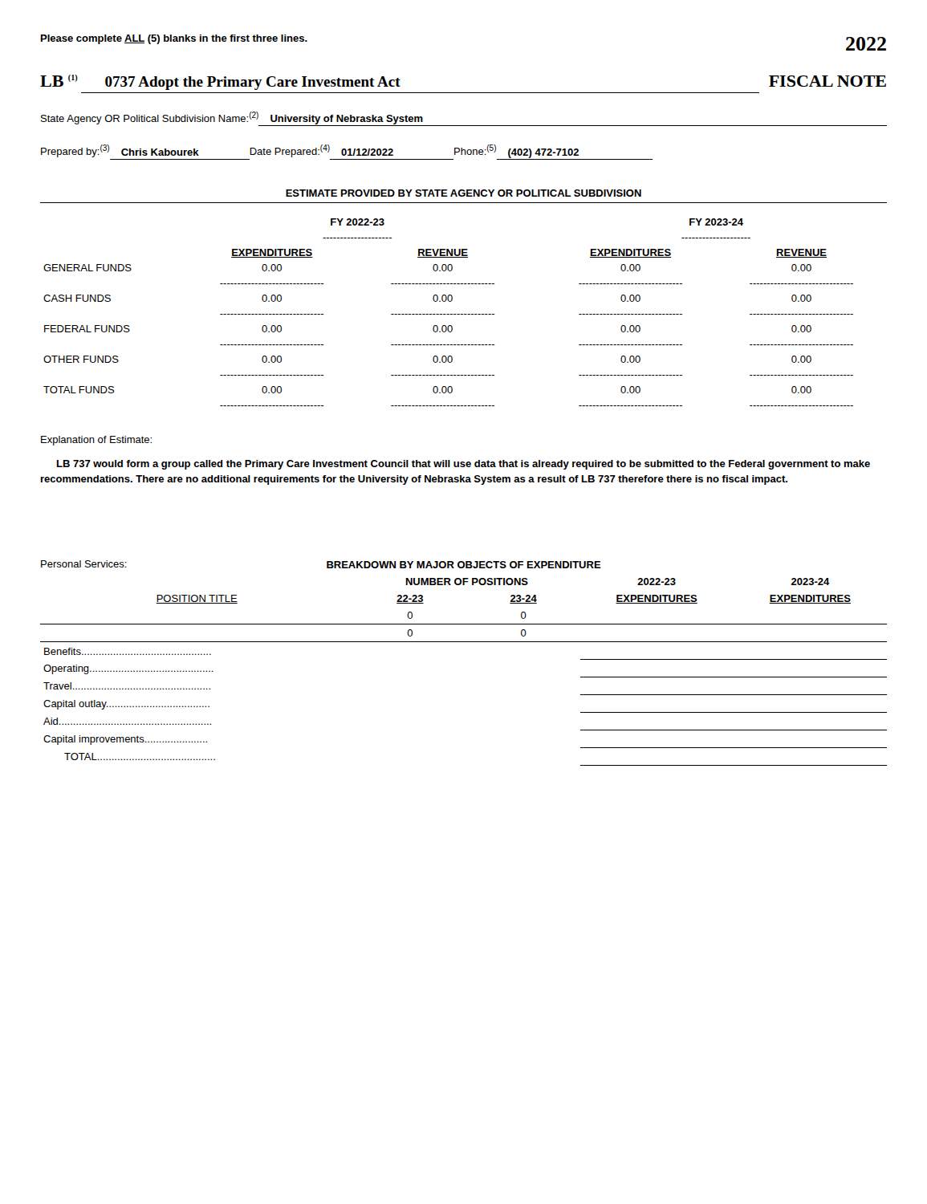Please complete ALL (5) blanks in the first three lines.
2022
LB (1)
0737 Adopt the Primary Care Investment Act
FISCAL NOTE
State Agency OR Political Subdivision Name:(2)
University of Nebraska System
Prepared by:(3) Chris Kabourek
Date Prepared:(4) 01/12/2022
Phone:(5) (402) 472-7102
ESTIMATE PROVIDED BY STATE AGENCY OR POLITICAL SUBDIVISION
| | FY 2022-23 | | FY 2023-24 |
| | -------------------- | | -------------------- |
| | EXPENDITURES | REVENUE | | EXPENDITURES | REVENUE |
| GENERAL FUNDS | 0.00 | 0.00 | | 0.00 | 0.00 |
| | ------------------------------ | ------------------------------ | | ------------------------------ | ------------------------------ |
| CASH FUNDS | 0.00 | 0.00 | | 0.00 | 0.00 |
| | ------------------------------ | ------------------------------ | | ------------------------------ | ------------------------------ |
| FEDERAL FUNDS | 0.00 | 0.00 | | 0.00 | 0.00 |
| | ------------------------------ | ------------------------------ | | ------------------------------ | ------------------------------ |
| OTHER FUNDS | 0.00 | 0.00 | | 0.00 | 0.00 |
| | ------------------------------ | ------------------------------ | | ------------------------------ | ------------------------------ |
| TOTAL FUNDS | 0.00 | 0.00 | | 0.00 | 0.00 |
| | ------------------------------ | ------------------------------ | | ------------------------------ | ------------------------------ |
Explanation of Estimate:
LB 737 would form a group called the Primary Care Investment Council that will use data that is already required to be submitted to the Federal government to make recommendations. There are no additional requirements for the University of Nebraska System as a result of LB 737 therefore there is no fiscal impact.
BREAKDOWN BY MAJOR OBJECTS OF EXPENDITURE
Personal Services:
| | NUMBER OF POSITIONS | 2022-23 | 2023-24 |
| POSITION TITLE | 22-23 | 23-24 | EXPENDITURES | EXPENDITURES |
| | 0 | 0 | | |
| | 0 | 0 | | |
| Benefits............................................. | | | | |
| Operating........................................... | | | | |
| Travel................................................ | | | | |
| Capital outlay.................................... | | | | |
| Aid..................................................... | | | | |
| Capital improvements...................... | | | | |
| TOTAL......................................... | | | | |